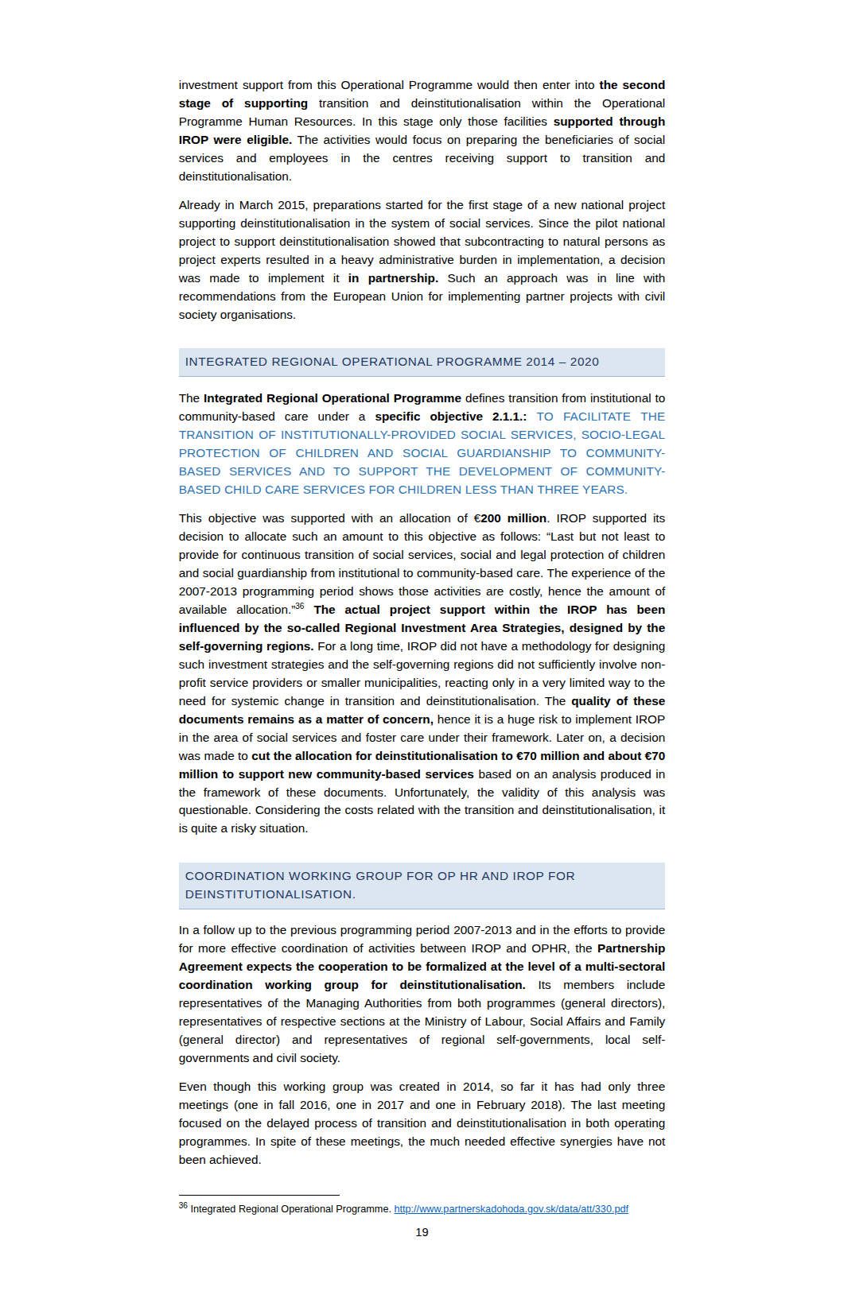investment support from this Operational Programme would then enter into the second stage of supporting transition and deinstitutionalisation within the Operational Programme Human Resources. In this stage only those facilities supported through IROP were eligible. The activities would focus on preparing the beneficiaries of social services and employees in the centres receiving support to transition and deinstitutionalisation.
Already in March 2015, preparations started for the first stage of a new national project supporting deinstitutionalisation in the system of social services. Since the pilot national project to support deinstitutionalisation showed that subcontracting to natural persons as project experts resulted in a heavy administrative burden in implementation, a decision was made to implement it in partnership. Such an approach was in line with recommendations from the European Union for implementing partner projects with civil society organisations.
Integrated Regional Operational Programme 2014 – 2020
The Integrated Regional Operational Programme defines transition from institutional to community-based care under a specific objective 2.1.1.: to facilitate the transition of institutionally-provided social services, socio-legal protection of children and social guardianship to community-based services and to support the development of community-based child care services for children less than three years.
This objective was supported with an allocation of €200 million. IROP supported its decision to allocate such an amount to this objective as follows: “Last but not least to provide for continuous transition of social services, social and legal protection of children and social guardianship from institutional to community-based care. The experience of the 2007-2013 programming period shows those activities are costly, hence the amount of available allocation.”36 The actual project support within the IROP has been influenced by the so-called Regional Investment Area Strategies, designed by the self-governing regions. For a long time, IROP did not have a methodology for designing such investment strategies and the self-governing regions did not sufficiently involve non-profit service providers or smaller municipalities, reacting only in a very limited way to the need for systemic change in transition and deinstitutionalisation. The quality of these documents remains as a matter of concern, hence it is a huge risk to implement IROP in the area of social services and foster care under their framework. Later on, a decision was made to cut the allocation for deinstitutionalisation to €70 million and about €70 million to support new community-based services based on an analysis produced in the framework of these documents. Unfortunately, the validity of this analysis was questionable. Considering the costs related with the transition and deinstitutionalisation, it is quite a risky situation.
Coordination working group for OP HR and IROP for deinstitutionalisation.
In a follow up to the previous programming period 2007-2013 and in the efforts to provide for more effective coordination of activities between IROP and OPHR, the Partnership Agreement expects the cooperation to be formalized at the level of a multi-sectoral coordination working group for deinstitutionalisation. Its members include representatives of the Managing Authorities from both programmes (general directors), representatives of respective sections at the Ministry of Labour, Social Affairs and Family (general director) and representatives of regional self-governments, local self-governments and civil society.
Even though this working group was created in 2014, so far it has had only three meetings (one in fall 2016, one in 2017 and one in February 2018). The last meeting focused on the delayed process of transition and deinstitutionalisation in both operating programmes. In spite of these meetings, the much needed effective synergies have not been achieved.
36 Integrated Regional Operational Programme. http://www.partnerskadohoda.gov.sk/data/att/330.pdf
19